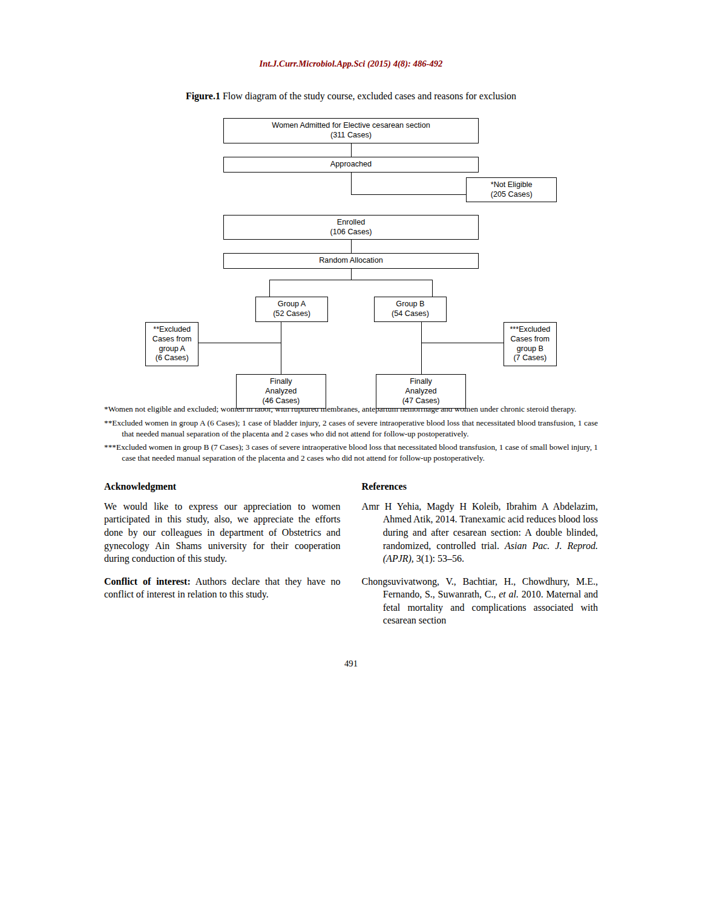Int.J.Curr.Microbiol.App.Sci (2015) 4(8): 486-492
Figure.1 Flow diagram of the study course, excluded cases and reasons for exclusion
Women Admitted for Elective cesarean section
(311 Cases)
Approached
*Not Eligible
(205 Cases)
Enrolled
(106 Cases)
Random Allocation
Group A
(52 Cases)
Group B
(54 Cases)
**Excluded Cases from group A
(6 Cases)
***Excluded Cases from group B
(7 Cases)
Finally
Analyzed
(46 Cases)
Finally
Analyzed
(47 Cases)
*Women not eligible and excluded; women in labor, with ruptured membranes, antepartum hemorrhage and women under chronic steroid therapy.
**Excluded women in group A (6 Cases); 1 case of bladder injury, 2 cases of severe intraoperative blood loss that necessitated blood transfusion, 1 case that needed manual separation of the placenta and 2 cases who did not attend for follow-up postoperatively.
***Excluded women in group B (7 Cases); 3 cases of severe intraoperative blood loss that necessitated blood transfusion, 1 case of small bowel injury, 1 case that needed manual separation of the placenta and 2 cases who did not attend for follow-up postoperatively.
Acknowledgment
We would like to express our appreciation to women participated in this study, also, we appreciate the efforts done by our colleagues in department of Obstetrics and gynecology Ain Shams university for their cooperation during conduction of this study.
Conflict of interest: Authors declare that they have no conflict of interest in relation to this study.
References
Amr H Yehia, Magdy H Koleib, Ibrahim A Abdelazim, Ahmed Atik, 2014. Tranexamic acid reduces blood loss during and after cesarean section: A double blinded, randomized, controlled trial. Asian Pac. J. Reprod. (APJR), 3(1): 53–56.
Chongsuvivatwong, V., Bachtiar, H., Chowdhury, M.E., Fernando, S., Suwanrath, C., et al. 2010. Maternal and fetal mortality and complications associated with cesarean section
491